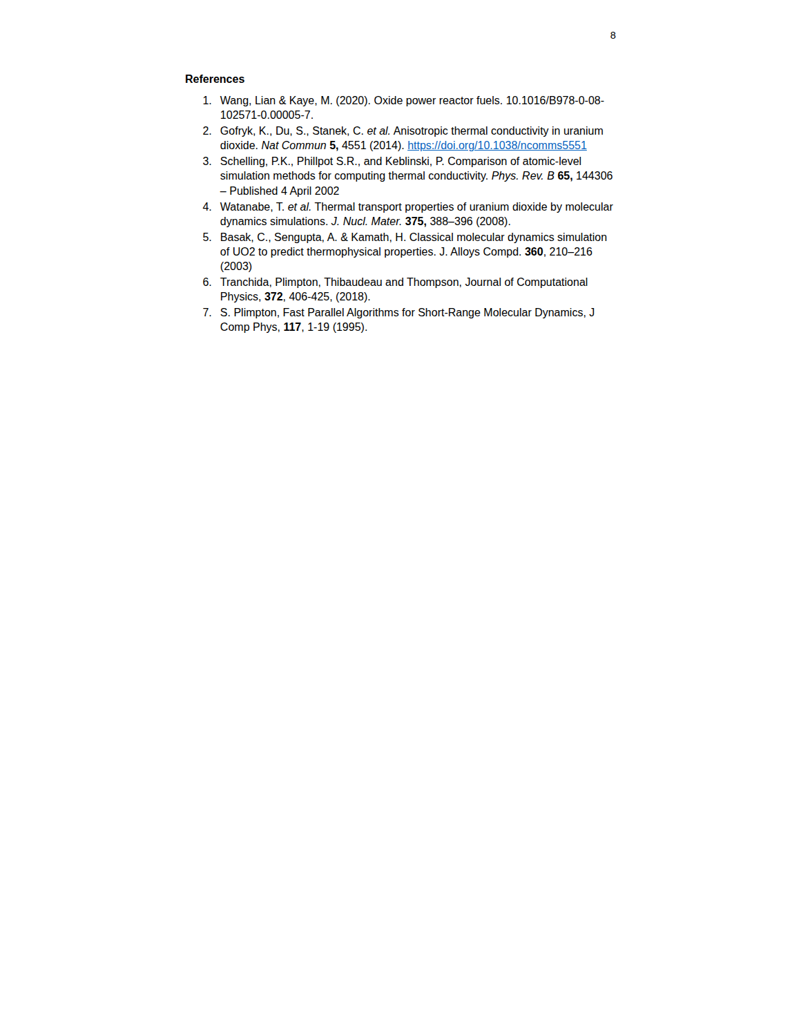8
References
Wang, Lian & Kaye, M. (2020). Oxide power reactor fuels. 10.1016/B978-0-08-102571-0.00005-7.
Gofryk, K., Du, S., Stanek, C. et al. Anisotropic thermal conductivity in uranium dioxide. Nat Commun 5, 4551 (2014). https://doi.org/10.1038/ncomms5551
Schelling, P.K., Phillpot S.R., and Keblinski, P. Comparison of atomic-level simulation methods for computing thermal conductivity. Phys. Rev. B 65, 144306 – Published 4 April 2002
Watanabe, T. et al. Thermal transport properties of uranium dioxide by molecular dynamics simulations. J. Nucl. Mater. 375, 388–396 (2008).
Basak, C., Sengupta, A. & Kamath, H. Classical molecular dynamics simulation of UO2 to predict thermophysical properties. J. Alloys Compd. 360, 210–216 (2003)
Tranchida, Plimpton, Thibaudeau and Thompson, Journal of Computational Physics, 372, 406-425, (2018).
S. Plimpton, Fast Parallel Algorithms for Short-Range Molecular Dynamics, J Comp Phys, 117, 1-19 (1995).